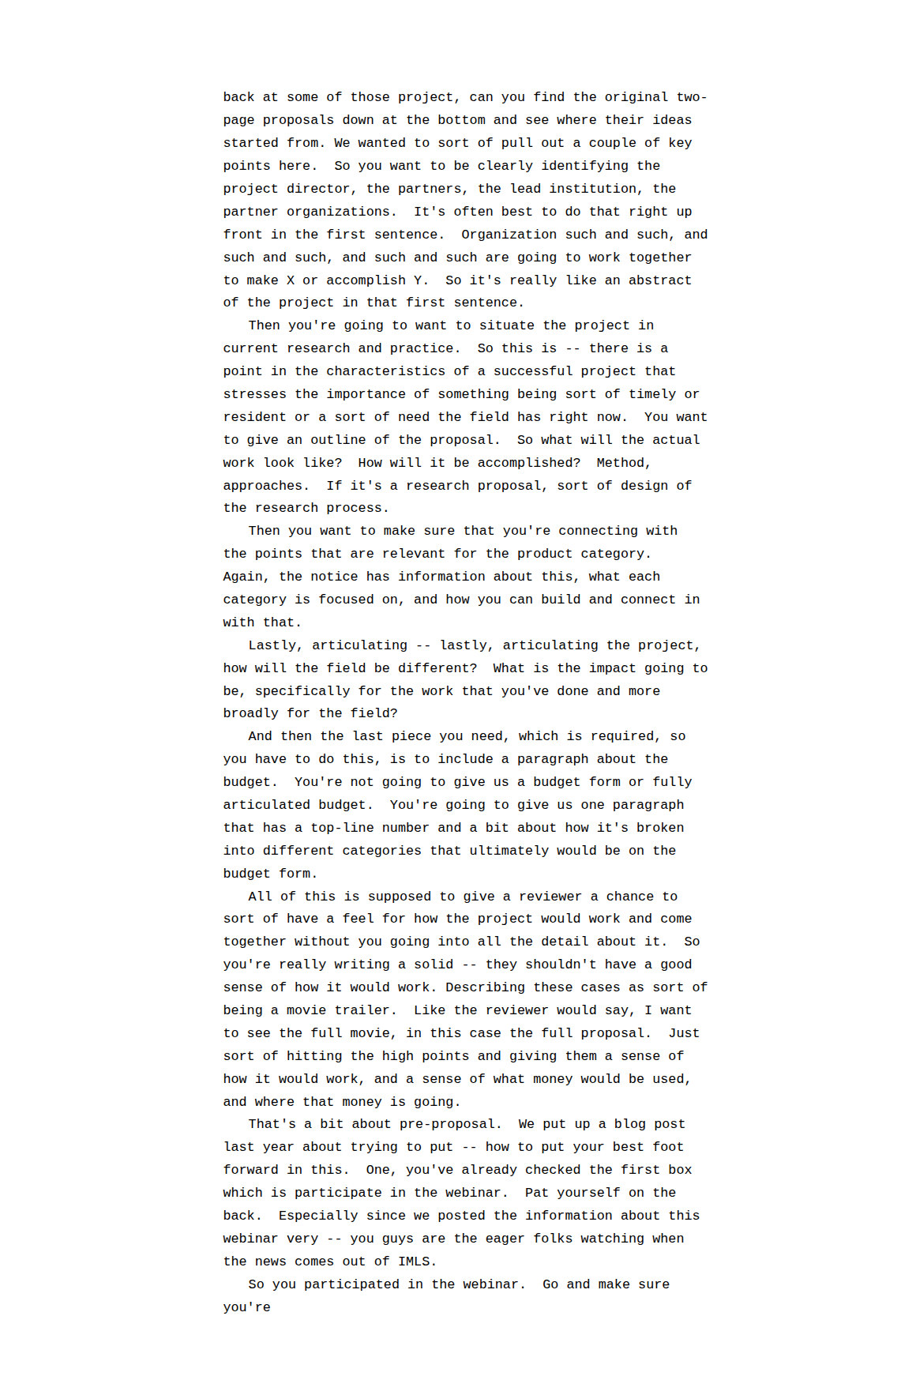back at some of those project, can you find the original two-page proposals down at the bottom and see where their ideas started from. We wanted to sort of pull out a couple of key points here. So you want to be clearly identifying the project director, the partners, the lead institution, the partner organizations. It's often best to do that right up front in the first sentence. Organization such and such, and such and such, and such and such are going to work together to make X or accomplish Y. So it's really like an abstract of the project in that first sentence.
Then you're going to want to situate the project in current research and practice. So this is -- there is a point in the characteristics of a successful project that stresses the importance of something being sort of timely or resident or a sort of need the field has right now. You want to give an outline of the proposal. So what will the actual work look like? How will it be accomplished? Method, approaches. If it's a research proposal, sort of design of the research process.
Then you want to make sure that you're connecting with the points that are relevant for the product category. Again, the notice has information about this, what each category is focused on, and how you can build and connect in with that.
Lastly, articulating -- lastly, articulating the project, how will the field be different? What is the impact going to be, specifically for the work that you've done and more broadly for the field?
And then the last piece you need, which is required, so you have to do this, is to include a paragraph about the budget. You're not going to give us a budget form or fully articulated budget. You're going to give us one paragraph that has a top-line number and a bit about how it's broken into different categories that ultimately would be on the budget form.
All of this is supposed to give a reviewer a chance to sort of have a feel for how the project would work and come together without you going into all the detail about it. So you're really writing a solid -- they shouldn't have a good sense of how it would work. Describing these cases as sort of being a movie trailer. Like the reviewer would say, I want to see the full movie, in this case the full proposal. Just sort of hitting the high points and giving them a sense of how it would work, and a sense of what money would be used, and where that money is going.
That's a bit about pre-proposal. We put up a blog post last year about trying to put -- how to put your best foot forward in this. One, you've already checked the first box which is participate in the webinar. Pat yourself on the back. Especially since we posted the information about this webinar very -- you guys are the eager folks watching when the news comes out of IMLS.
So you participated in the webinar. Go and make sure you're